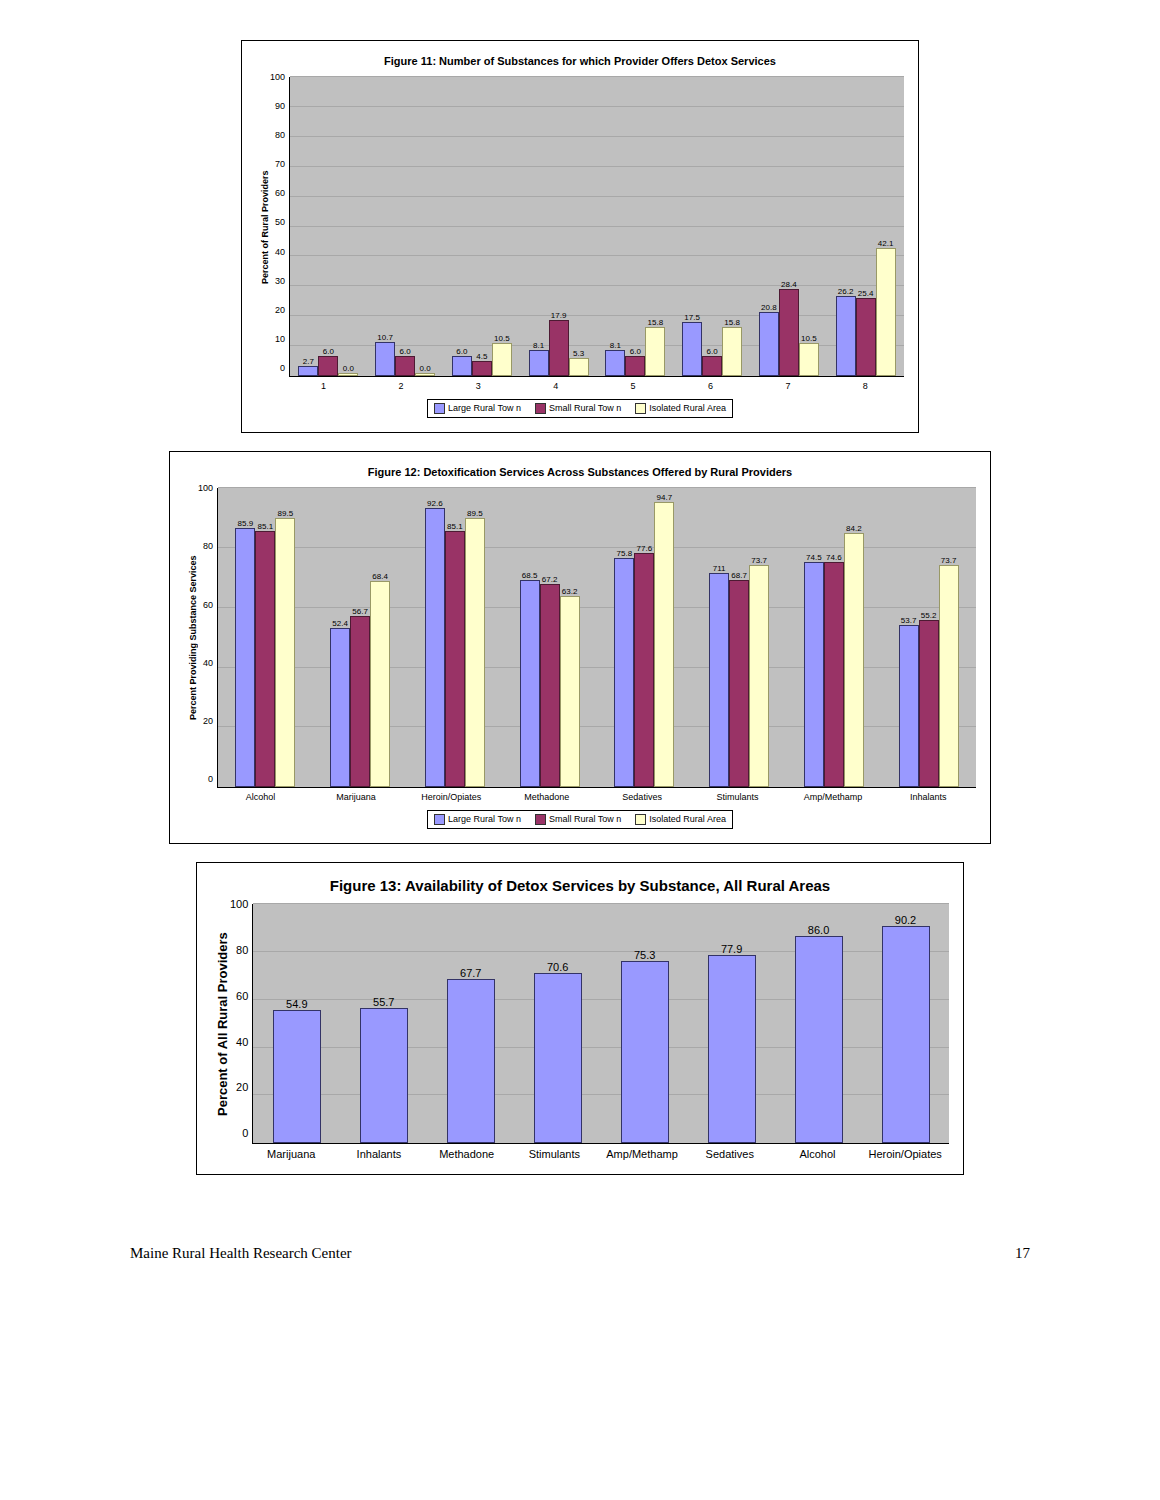Figure 11: Number of Substances for which Provider Offers Detox Services
Percent of Rural Providers
1009080706050403020100
2.7
6.0
0.0
10.7
6.0
0.0
6.0
4.5
10.5
8.1
17.9
5.3
8.1
6.0
15.8
17.5
6.0
15.8
20.8
28.4
10.5
26.2
25.4
42.1
1
2
3
4
5
6
7
8
Large Rural Tow n Small Rural Tow n Isolated Rural Area
Figure 12: Detoxification Services Across Substances Offered by Rural Providers
Percent Providing Substance Services
100806040200
85.9
85.1
89.5
52.4
56.7
68.4
92.6
85.1
89.5
68.5
67.2
63.2
75.8
77.6
94.7
711
68.7
73.7
74.5
74.6
84.2
53.7
55.2
73.7
Alcohol
Marijuana
Heroin/Opiates
Methadone
Sedatives
Stimulants
Amp/Methamp
Inhalants
Large Rural Tow n Small Rural Tow n Isolated Rural Area
Figure 13: Availability of Detox Services by Substance, All Rural Areas
Percent of All Rural Providers
100806040200
54.9
55.7
67.7
70.6
75.3
77.9
86.0
90.2
Marijuana
Inhalants
Methadone
Stimulants
Amp/Methamp
Sedatives
Alcohol
Heroin/Opiates
Maine Rural Health Research Center
17